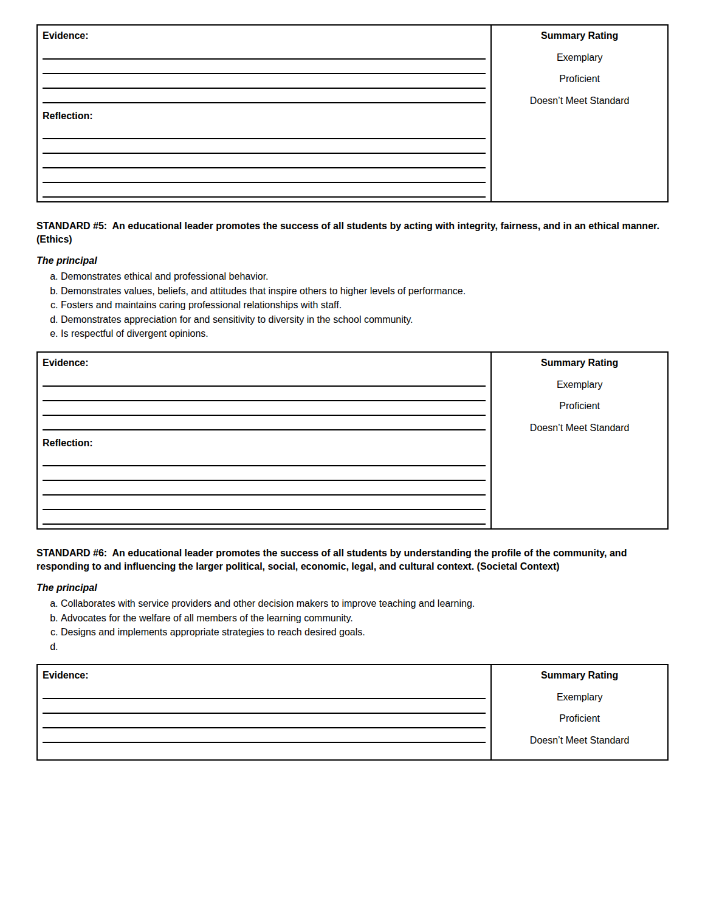| Evidence: Reflection: | Summary Rating Exemplary Proficient Doesn’t Meet Standard |
STANDARD #5: An educational leader promotes the success of all students by acting with integrity, fairness, and in an ethical manner. (Ethics)
The principal
Demonstrates ethical and professional behavior.
Demonstrates values, beliefs, and attitudes that inspire others to higher levels of performance.
Fosters and maintains caring professional relationships with staff.
Demonstrates appreciation for and sensitivity to diversity in the school community.
Is respectful of divergent opinions.
| Evidence: Reflection: | Summary Rating Exemplary Proficient Doesn’t Meet Standard |
STANDARD #6: An educational leader promotes the success of all students by understanding the profile of the community, and responding to and influencing the larger political, social, economic, legal, and cultural context. (Societal Context)
The principal
Collaborates with service providers and other decision makers to improve teaching and learning.
Advocates for the welfare of all members of the learning community.
Designs and implements appropriate strategies to reach desired goals.
| Evidence: | Summary Rating Exemplary Proficient Doesn’t Meet Standard |